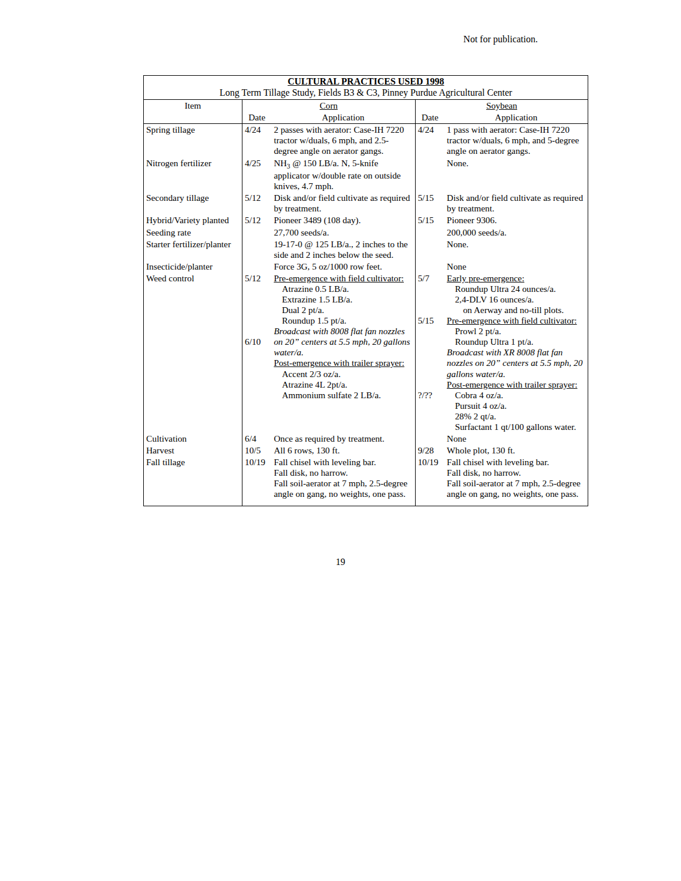Not for publication.
| CULTURAL PRACTICES USED 1998 Long Term Tillage Study, Fields B3 & C3, Pinney Purdue Agricultural Center |
| Item | Corn | Soybean |
| | Date | Application | Date | Application |
| Spring tillage | 4/24 | 2 passes with aerator: Case-IH 7220 tractor w/duals, 6 mph, and 2.5-degree angle on aerator gangs. | 4/24 | 1 pass with aerator: Case-IH 7220 tractor w/duals, 6 mph, and 5-degree angle on aerator gangs. |
| Nitrogen fertilizer | 4/25 | NH 3 @ 150 LB/a. N, 5-knife applicator w/double rate on outside knives, 4.7 mph. | | None. |
| Secondary tillage | 5/12 | Disk and/or field cultivate as required by treatment. | 5/15 | Disk and/or field cultivate as required by treatment. |
| Hybrid/Variety planted | 5/12 | Pioneer 3489 (108 day). | 5/15 | Pioneer 9306. |
| Seeding rate | | 27,700 seeds/a. | | 200,000 seeds/a. |
| Starter fertilizer/planter | | 19-17-0 @ 125 LB/a., 2 inches to the side and 2 inches below the seed. | | None. |
| Insecticide/planter | | Force 3G, 5 oz/1000 row feet. | | None |
| Weed control | 5/12 6/10 | Pre-emergence with field cultivator: Atrazine 0.5 LB/a. Extrazine 1.5 LB/a. Dual 2 pt/a. Roundup 1.5 pt/a. Broadcast with 8008 flat fan nozzles on 20” centers at 5.5 mph, 20 gallons water/a. Post-emergence with trailer sprayer: Accent 2/3 oz/a. Atrazine 4L 2pt/a. Ammonium sulfate 2 LB/a. | 5/7 5/15 ?/?? | Early pre-emergence: Roundup Ultra 24 ounces/a. 2,4-DLV 16 ounces/a. on Aerway and no-till plots. Pre-emergence with field cultivator: Prowl 2 pt/a. Roundup Ultra 1 pt/a. Broadcast with XR 8008 flat fan nozzles on 20” centers at 5.5 mph, 20 gallons water/a. Post-emergence with trailer sprayer: Cobra 4 oz/a. Pursuit 4 oz/a. 28% 2 qt/a. Surfactant 1 qt/100 gallons water. |
| Cultivation | 6/4 | Once as required by treatment. | | None |
| Harvest | 10/5 | All 6 rows, 130 ft. | 9/28 | Whole plot, 130 ft. |
| Fall tillage | 10/19 | Fall chisel with leveling bar. Fall disk, no harrow. Fall soil-aerator at 7 mph, 2.5-degree angle on gang, no weights, one pass. | 10/19 | Fall chisel with leveling bar. Fall disk, no harrow. Fall soil-aerator at 7 mph, 2.5-degree angle on gang, no weights, one pass. |
19